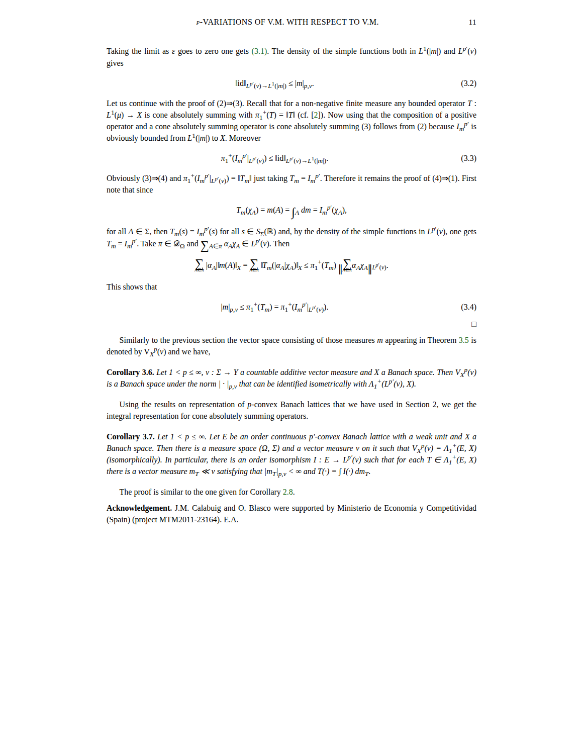p-VARIATIONS OF V.M. WITH RESPECT TO V.M. 11
Taking the limit as ε goes to zero one gets (3.1). The density of the simple functions both in L1(|m|) and Lp′(ν) gives
‖id‖Lp′(ν)→L1(|m|) ≤ |m|p,ν. (3.2)
Let us continue with the proof of (2)⇒(3). Recall that for a non-negative finite measure any bounded operator T : L1(μ) → X is cone absolutely summing with π1+(T) = ‖T‖ (cf. [2]). Now using that the composition of a positive operator and a cone absolutely summing operator is cone absolutely summing (3) follows from (2) because Imp′ is obviously bounded from L1(|m|) to X. Moreover
π1+(Imp′|Lp′(ν)) ≤ ‖id‖Lp′(ν)→L1(|m|). (3.3)
Obviously (3)⇒(4) and π1+(Imp′|Lp′(ν)) = ‖Tm‖ just taking Tm = Imp′. Therefore it remains the proof of (4)⇒(1). First note that since
Tm(χA) = m(A) = ∫A dm = Imp′(χA),
for all A ∈ Σ, then Tm(s) = Imp′(s) for all s ∈ SΣ(ℝ) and, by the density of the simple functions in Lp′(ν), one gets Tm = Imp′. Take π ∈ 𝒟Ω and ∑A∈π αAχA ∈ Lp′(ν). Then
∑A∈π |αA|‖m(A)‖X = ∑A∈π ‖Tm(|αA|χA)‖X ≤ π1+(Tm) ‖∑A∈π αAχA‖Lp′(ν).
This shows that
|m|p,ν ≤ π1+(Tm) = π1+(Imp′|Lp′(ν)). (3.4)
□
Similarly to the previous section the vector space consisting of those measures m appearing in Theorem 3.5 is denoted by VXp(ν) and we have,
Corollary 3.6. Let 1 < p ≤ ∞, ν : Σ → Y a countable additive vector measure and X a Banach space. Then VXp(ν) is a Banach space under the norm | · |p,ν that can be identified isometrically with Λ1+(Lp′(ν), X).
Using the results on representation of p-convex Banach lattices that we have used in Section 2, we get the integral representation for cone absolutely summing operators.
Corollary 3.7. Let 1 < p ≤ ∞. Let E be an order continuous p′-convex Banach lattice with a weak unit and X a Banach space. Then there is a measure space (Ω, Σ) and a vector measure ν on it such that VXp(ν) = Λ1+(E, X) (isomorphically). In particular, there is an order isomorphism I : E → Lp′(ν) such that for each T ∈ Λ1+(E, X) there is a vector measure mT ≪ ν satisfying that |mT|p,ν < ∞ and T(·) = ∫ I(·) dmT.
The proof is similar to the one given for Corollary 2.8.
Acknowledgement. J.M. Calabuig and O. Blasco were supported by Ministerio de Economía y Competitividad (Spain) (project MTM2011-23164). E.A.